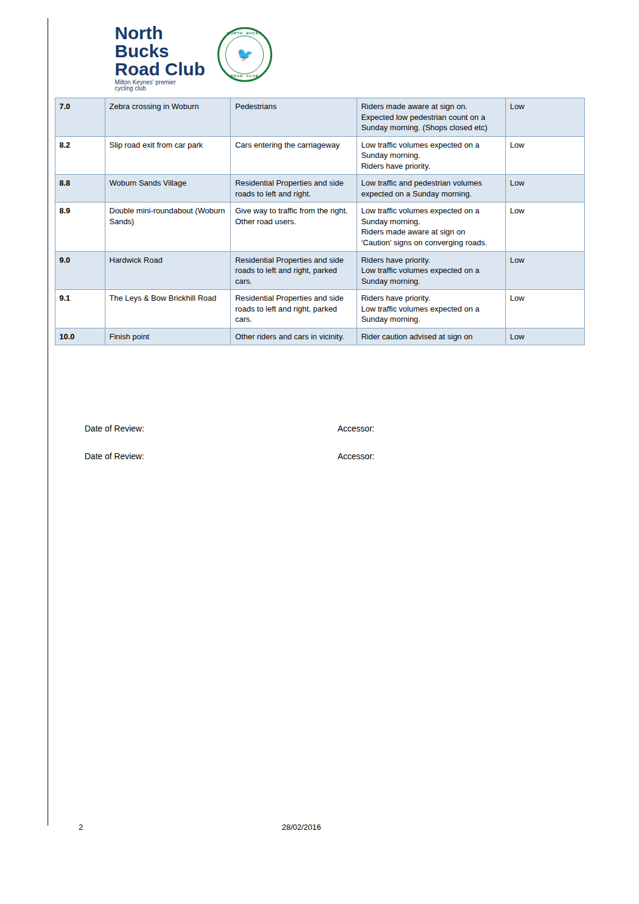North Bucks Road Club Milton Keynes' premier
cycling club
NORTH BUCKS
🐦
ROAD CLUB
| 7.0 | Zebra crossing in Woburn | Pedestrians | Riders made aware at sign on. Expected low pedestrian count on a Sunday morning. (Shops closed etc) | Low |
| 8.2 | Slip road exit from car park | Cars entering the carriageway | Low traffic volumes expected on a Sunday morning. Riders have priority. | Low |
| 8.8 | Woburn Sands Village | Residential Properties and side roads to left and right. | Low traffic and pedestrian volumes expected on a Sunday morning. | Low |
| 8.9 | Double mini-roundabout (Woburn Sands) | Give way to traffic from the right. Other road users. | Low traffic volumes expected on a Sunday morning. Riders made aware at sign on ‘Caution’ signs on converging roads. | Low |
| 9.0 | Hardwick Road | Residential Properties and side roads to left and right, parked cars. | Riders have priority. Low traffic volumes expected on a Sunday morning. | Low |
| 9.1 | The Leys & Bow Brickhill Road | Residential Properties and side roads to left and right, parked cars. | Riders have priority. Low traffic volumes expected on a Sunday morning. | Low |
| 10.0 | Finish point | Other riders and cars in vicinity. | Rider caution advised at sign on | Low |
Date of Review:
Accessor:
Date of Review:
Accessor:
2
28/02/2016